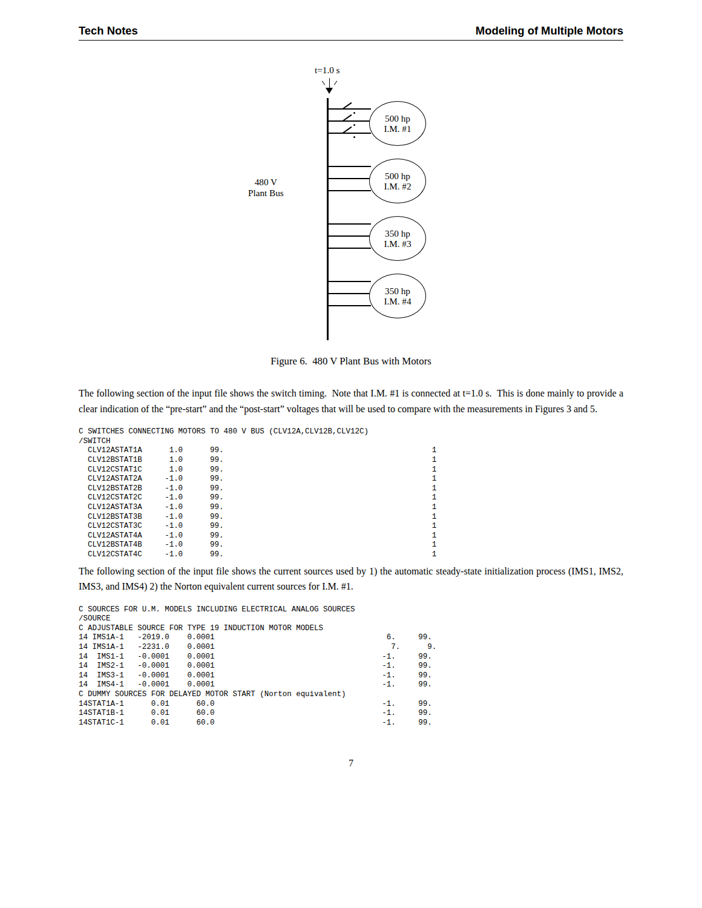Tech Notes Modeling of Multiple Motors
t=1.0 s
480 V
Plant Bus
500 hp
I.M. #1
500 hp
I.M. #2
350 hp
I.M. #3
350 hp
I.M. #4
Figure 6. 480 V Plant Bus with Motors
The following section of the input file shows the switch timing. Note that I.M. #1 is connected at t=1.0 s. This is done mainly to provide a clear indication of the “pre-start” and the “post-start” voltages that will be used to compare with the measurements in Figures 3 and 5.
C SWITCHES CONNECTING MOTORS TO 480 V BUS (CLV12A,CLV12B,CLV12C)
/SWITCH
  CLV12ASTAT1A      1.0      99.                                              1
  CLV12BSTAT1B      1.0      99.                                              1
  CLV12CSTAT1C      1.0      99.                                              1
  CLV12ASTAT2A     -1.0      99.                                              1
  CLV12BSTAT2B     -1.0      99.                                              1
  CLV12CSTAT2C     -1.0      99.                                              1
  CLV12ASTAT3A     -1.0      99.                                              1
  CLV12BSTAT3B     -1.0      99.                                              1
  CLV12CSTAT3C     -1.0      99.                                              1
  CLV12ASTAT4A     -1.0      99.                                              1
  CLV12BSTAT4B     -1.0      99.                                              1
  CLV12CSTAT4C     -1.0      99.                                              1
The following section of the input file shows the current sources used by 1) the automatic steady-state initialization process (IMS1, IMS2, IMS3, and IMS4) 2) the Norton equivalent current sources for I.M. #1.
C SOURCES FOR U.M. MODELS INCLUDING ELECTRICAL ANALOG SOURCES
/SOURCE
C ADJUSTABLE SOURCE FOR TYPE 19 INDUCTION MOTOR MODELS
14 IMS1A-1   -2019.0    0.0001                                      6.     99.
14 IMS1A-1   -2231.0    0.0001                                       7.      9.
14  IMS1-1   -0.0001    0.0001                                     -1.     99.
14  IMS2-1   -0.0001    0.0001                                     -1.     99.
14  IMS3-1   -0.0001    0.0001                                     -1.     99.
14  IMS4-1   -0.0001    0.0001                                     -1.     99.
C DUMMY SOURCES FOR DELAYED MOTOR START (Norton equivalent)
14STAT1A-1      0.01      60.0                                     -1.     99.
14STAT1B-1      0.01      60.0                                     -1.     99.
14STAT1C-1      0.01      60.0                                     -1.     99.
7